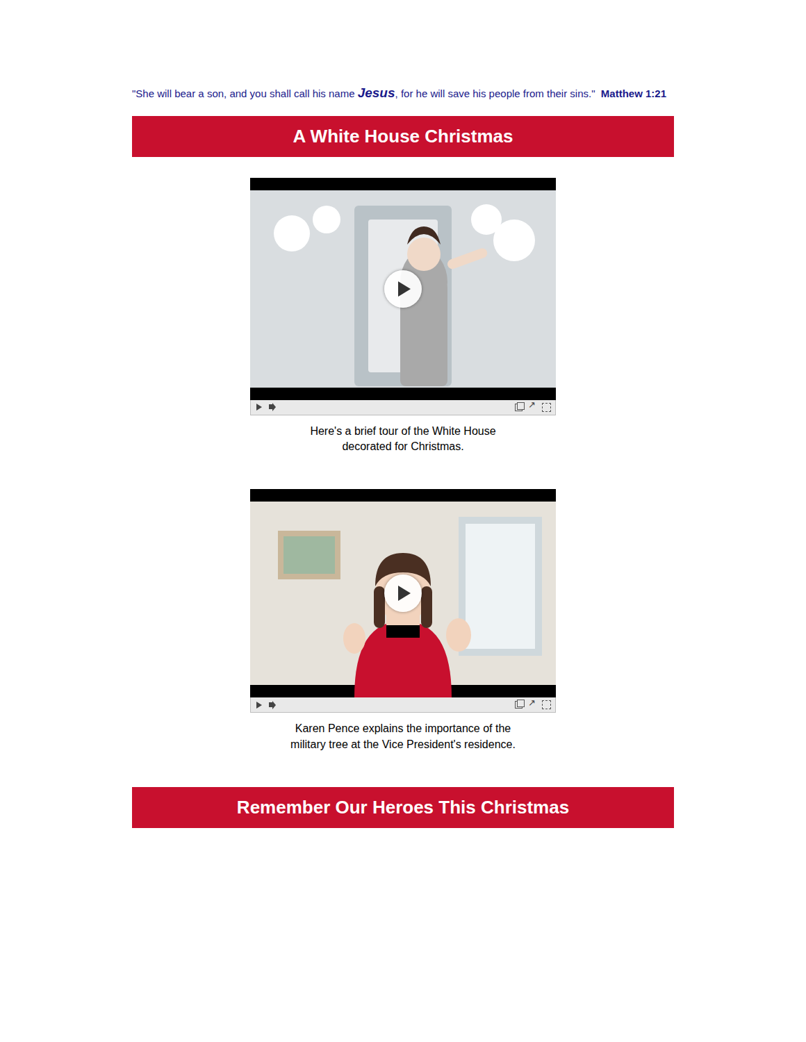"She will bear a son, and you shall call his name Jesus, for he will save his people from their sins." Matthew 1:21
A White House Christmas
Here's a brief tour of the White House
decorated for Christmas.
Karen Pence explains the importance of the
military tree at the Vice President's residence.
Remember Our Heroes This Christmas